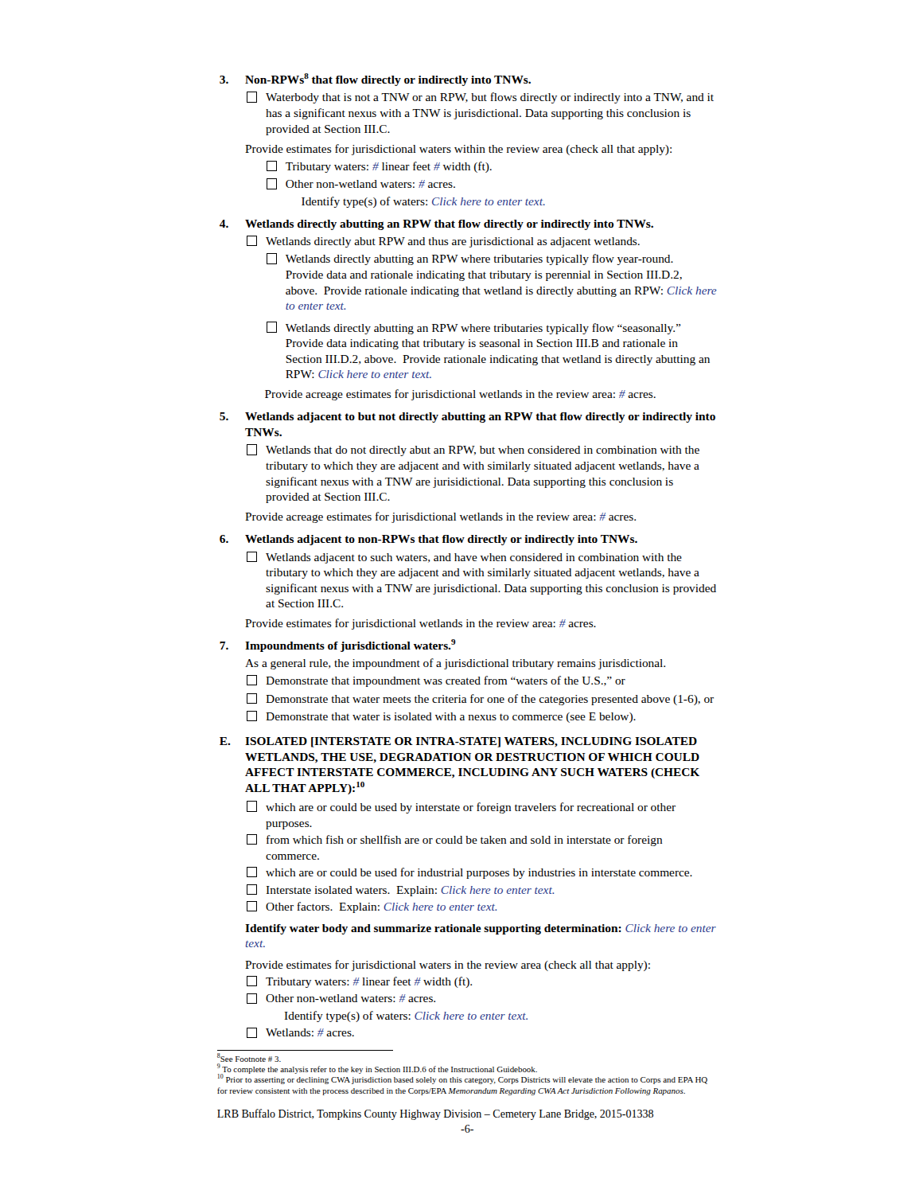3.
Non-RPWs8 that flow directly or indirectly into TNWs.
Waterbody that is not a TNW or an RPW, but flows directly or indirectly into a TNW, and it has a significant nexus with a TNW is jurisdictional. Data supporting this conclusion is provided at Section III.C.
Provide estimates for jurisdictional waters within the review area (check all that apply):
Tributary waters: # linear feet # width (ft).
Other non-wetland waters: # acres.
Identify type(s) of waters: Click here to enter text.
4.
Wetlands directly abutting an RPW that flow directly or indirectly into TNWs.
Wetlands directly abut RPW and thus are jurisdictional as adjacent wetlands.
Wetlands directly abutting an RPW where tributaries typically flow year-round. Provide data and rationale indicating that tributary is perennial in Section III.D.2, above. Provide rationale indicating that wetland is directly abutting an RPW: Click here to enter text.
Wetlands directly abutting an RPW where tributaries typically flow “seasonally.” Provide data indicating that tributary is seasonal in Section III.B and rationale in Section III.D.2, above. Provide rationale indicating that wetland is directly abutting an RPW: Click here to enter text.
Provide acreage estimates for jurisdictional wetlands in the review area: # acres.
5.
Wetlands adjacent to but not directly abutting an RPW that flow directly or indirectly into TNWs.
Wetlands that do not directly abut an RPW, but when considered in combination with the tributary to which they are adjacent and with similarly situated adjacent wetlands, have a significant nexus with a TNW are jurisidictional. Data supporting this conclusion is provided at Section III.C.
Provide acreage estimates for jurisdictional wetlands in the review area: # acres.
6.
Wetlands adjacent to non-RPWs that flow directly or indirectly into TNWs.
Wetlands adjacent to such waters, and have when considered in combination with the tributary to which they are adjacent and with similarly situated adjacent wetlands, have a significant nexus with a TNW are jurisdictional. Data supporting this conclusion is provided at Section III.C.
Provide estimates for jurisdictional wetlands in the review area: # acres.
7.
Impoundments of jurisdictional waters.9
As a general rule, the impoundment of a jurisdictional tributary remains jurisdictional.
Demonstrate that impoundment was created from “waters of the U.S.,” or
Demonstrate that water meets the criteria for one of the categories presented above (1-6), or
Demonstrate that water is isolated with a nexus to commerce (see E below).
E.
ISOLATED [INTERSTATE OR INTRA-STATE] WATERS, INCLUDING ISOLATED WETLANDS, THE USE, DEGRADATION OR DESTRUCTION OF WHICH COULD AFFECT INTERSTATE COMMERCE, INCLUDING ANY SUCH WATERS (CHECK ALL THAT APPLY):10
which are or could be used by interstate or foreign travelers for recreational or other purposes.
from which fish or shellfish are or could be taken and sold in interstate or foreign commerce.
which are or could be used for industrial purposes by industries in interstate commerce.
Interstate isolated waters. Explain: Click here to enter text.
Other factors. Explain: Click here to enter text.
Identify water body and summarize rationale supporting determination: Click here to enter text.
Provide estimates for jurisdictional waters in the review area (check all that apply):
Tributary waters: # linear feet # width (ft).
Other non-wetland waters: # acres.
Identify type(s) of waters: Click here to enter text.
Wetlands: # acres.
8See Footnote # 3.
9 To complete the analysis refer to the key in Section III.D.6 of the Instructional Guidebook.
10 Prior to asserting or declining CWA jurisdiction based solely on this category, Corps Districts will elevate the action to Corps and EPA HQ for review consistent with the process described in the Corps/EPA Memorandum Regarding CWA Act Jurisdiction Following Rapanos.
LRB Buffalo District, Tompkins County Highway Division – Cemetery Lane Bridge, 2015-01338
-6-